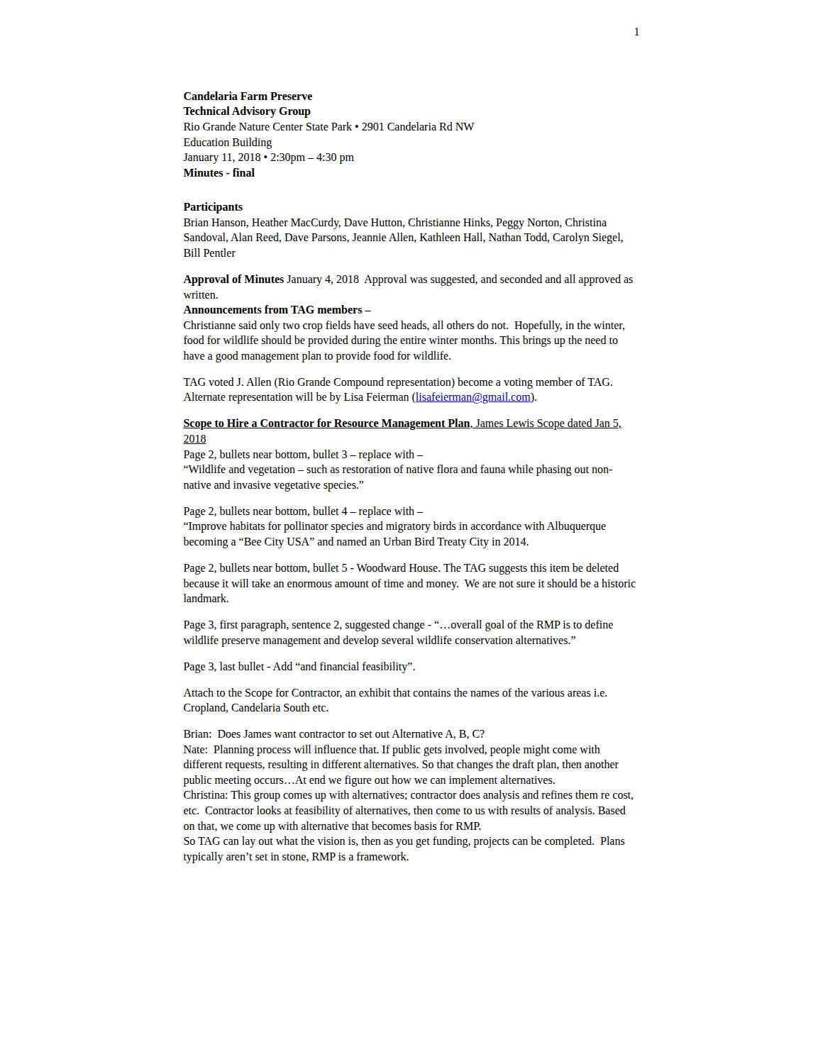1
Candelaria Farm Preserve
Technical Advisory Group
Rio Grande Nature Center State Park • 2901 Candelaria Rd NW
Education Building
January 11, 2018 • 2:30pm – 4:30 pm
Minutes - final
Participants
Brian Hanson, Heather MacCurdy, Dave Hutton, Christianne Hinks, Peggy Norton, Christina Sandoval, Alan Reed, Dave Parsons, Jeannie Allen, Kathleen Hall, Nathan Todd, Carolyn Siegel, Bill Pentler
Approval of Minutes January 4, 2018 Approval was suggested, and seconded and all approved as written.
Announcements from TAG members –
Christianne said only two crop fields have seed heads, all others do not. Hopefully, in the winter, food for wildlife should be provided during the entire winter months. This brings up the need to have a good management plan to provide food for wildlife.
TAG voted J. Allen (Rio Grande Compound representation) become a voting member of TAG. Alternate representation will be by Lisa Feierman (lisafeierman@gmail.com).
Scope to Hire a Contractor for Resource Management Plan, James Lewis Scope dated Jan 5, 2018
Page 2, bullets near bottom, bullet 3 – replace with –
“Wildlife and vegetation – such as restoration of native flora and fauna while phasing out non-native and invasive vegetative species.”
Page 2, bullets near bottom, bullet 4 – replace with –
“Improve habitats for pollinator species and migratory birds in accordance with Albuquerque becoming a “Bee City USA” and named an Urban Bird Treaty City in 2014.
Page 2, bullets near bottom, bullet 5 - Woodward House. The TAG suggests this item be deleted because it will take an enormous amount of time and money. We are not sure it should be a historic landmark.
Page 3, first paragraph, sentence 2, suggested change - “…overall goal of the RMP is to define wildlife preserve management and develop several wildlife conservation alternatives.”
Page 3, last bullet - Add “and financial feasibility”.
Attach to the Scope for Contractor, an exhibit that contains the names of the various areas i.e. Cropland, Candelaria South etc.
Brian: Does James want contractor to set out Alternative A, B, C?
Nate: Planning process will influence that. If public gets involved, people might come with different requests, resulting in different alternatives. So that changes the draft plan, then another public meeting occurs…At end we figure out how we can implement alternatives.
Christina: This group comes up with alternatives; contractor does analysis and refines them re cost, etc. Contractor looks at feasibility of alternatives, then come to us with results of analysis. Based on that, we come up with alternative that becomes basis for RMP.
So TAG can lay out what the vision is, then as you get funding, projects can be completed. Plans typically aren’t set in stone, RMP is a framework.